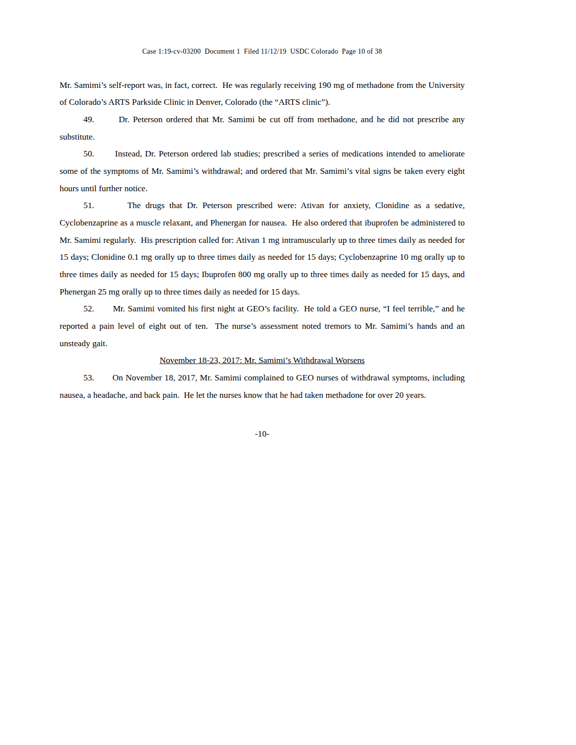Case 1:19-cv-03200 Document 1 Filed 11/12/19 USDC Colorado Page 10 of 38
Mr. Samimi’s self-report was, in fact, correct. He was regularly receiving 190 mg of methadone from the University of Colorado’s ARTS Parkside Clinic in Denver, Colorado (the “ARTS clinic”).
49. Dr. Peterson ordered that Mr. Samimi be cut off from methadone, and he did not prescribe any substitute.
50. Instead, Dr. Peterson ordered lab studies; prescribed a series of medications intended to ameliorate some of the symptoms of Mr. Samimi’s withdrawal; and ordered that Mr. Samimi’s vital signs be taken every eight hours until further notice.
51. The drugs that Dr. Peterson prescribed were: Ativan for anxiety, Clonidine as a sedative, Cyclobenzaprine as a muscle relaxant, and Phenergan for nausea. He also ordered that ibuprofen be administered to Mr. Samimi regularly. His prescription called for: Ativan 1 mg intramuscularly up to three times daily as needed for 15 days; Clonidine 0.1 mg orally up to three times daily as needed for 15 days; Cyclobenzaprine 10 mg orally up to three times daily as needed for 15 days; Ibuprofen 800 mg orally up to three times daily as needed for 15 days, and Phenergan 25 mg orally up to three times daily as needed for 15 days.
52. Mr. Samimi vomited his first night at GEO’s facility. He told a GEO nurse, “I feel terrible,” and he reported a pain level of eight out of ten. The nurse’s assessment noted tremors to Mr. Samimi’s hands and an unsteady gait.
November 18-23, 2017: Mr. Samimi’s Withdrawal Worsens
53. On November 18, 2017, Mr. Samimi complained to GEO nurses of withdrawal symptoms, including nausea, a headache, and back pain. He let the nurses know that he had taken methadone for over 20 years.
-10-